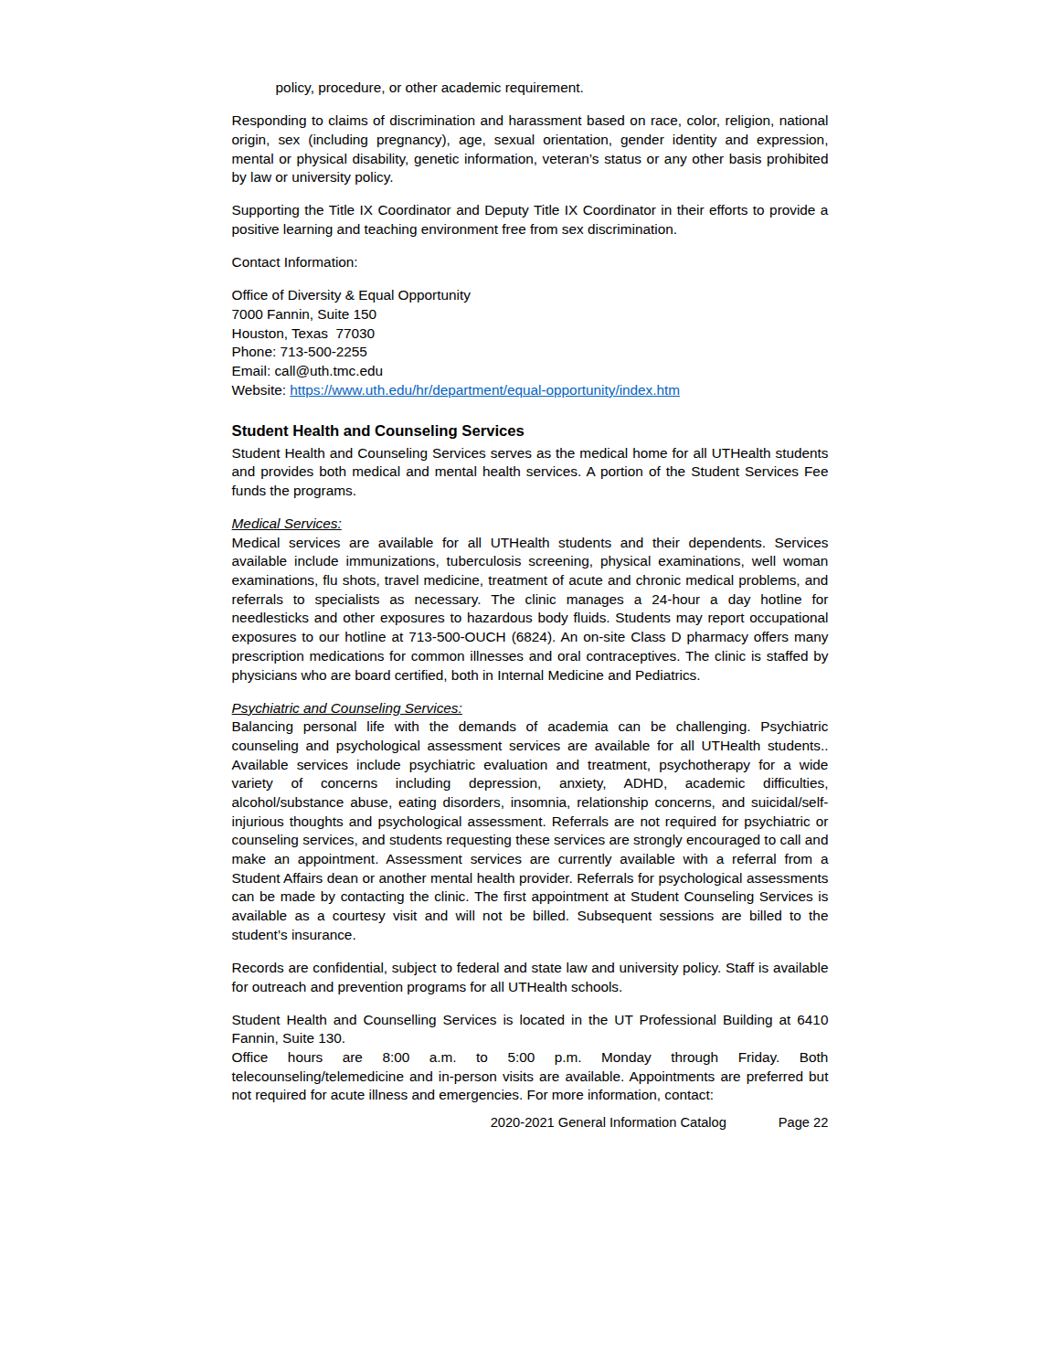policy, procedure, or other academic requirement.
Responding to claims of discrimination and harassment based on race, color, religion, national origin, sex (including pregnancy), age, sexual orientation, gender identity and expression, mental or physical disability, genetic information, veteran’s status or any other basis prohibited by law or university policy.
Supporting the Title IX Coordinator and Deputy Title IX Coordinator in their efforts to provide a positive learning and teaching environment free from sex discrimination.
Contact Information:
Office of Diversity & Equal Opportunity
7000 Fannin, Suite 150
Houston, Texas 77030
Phone: 713-500-2255
Email: call@uth.tmc.edu
Website: https://www.uth.edu/hr/department/equal-opportunity/index.htm
Student Health and Counseling Services
Student Health and Counseling Services serves as the medical home for all UTHealth students and provides both medical and mental health services. A portion of the Student Services Fee funds the programs.
Medical Services:
Medical services are available for all UTHealth students and their dependents. Services available include immunizations, tuberculosis screening, physical examinations, well woman examinations, flu shots, travel medicine, treatment of acute and chronic medical problems, and referrals to specialists as necessary. The clinic manages a 24-hour a day hotline for needlesticks and other exposures to hazardous body fluids. Students may report occupational exposures to our hotline at 713-500-OUCH (6824). An on-site Class D pharmacy offers many prescription medications for common illnesses and oral contraceptives. The clinic is staffed by physicians who are board certified, both in Internal Medicine and Pediatrics.
Psychiatric and Counseling Services:
Balancing personal life with the demands of academia can be challenging. Psychiatric counseling and psychological assessment services are available for all UTHealth students.. Available services include psychiatric evaluation and treatment, psychotherapy for a wide variety of concerns including depression, anxiety, ADHD, academic difficulties, alcohol/substance abuse, eating disorders, insomnia, relationship concerns, and suicidal/self-injurious thoughts and psychological assessment. Referrals are not required for psychiatric or counseling services, and students requesting these services are strongly encouraged to call and make an appointment. Assessment services are currently available with a referral from a Student Affairs dean or another mental health provider. Referrals for psychological assessments can be made by contacting the clinic. The first appointment at Student Counseling Services is available as a courtesy visit and will not be billed. Subsequent sessions are billed to the student’s insurance.
Records are confidential, subject to federal and state law and university policy. Staff is available for outreach and prevention programs for all UTHealth schools.
Student Health and Counselling Services is located in the UT Professional Building at 6410 Fannin, Suite 130.
Office hours are 8:00 a.m. to 5:00 p.m. Monday through Friday. Both telecounseling/telemedicine and in-person visits are available. Appointments are preferred but not required for acute illness and emergencies. For more information, contact:
2020-2021 General Information Catalog Page 22